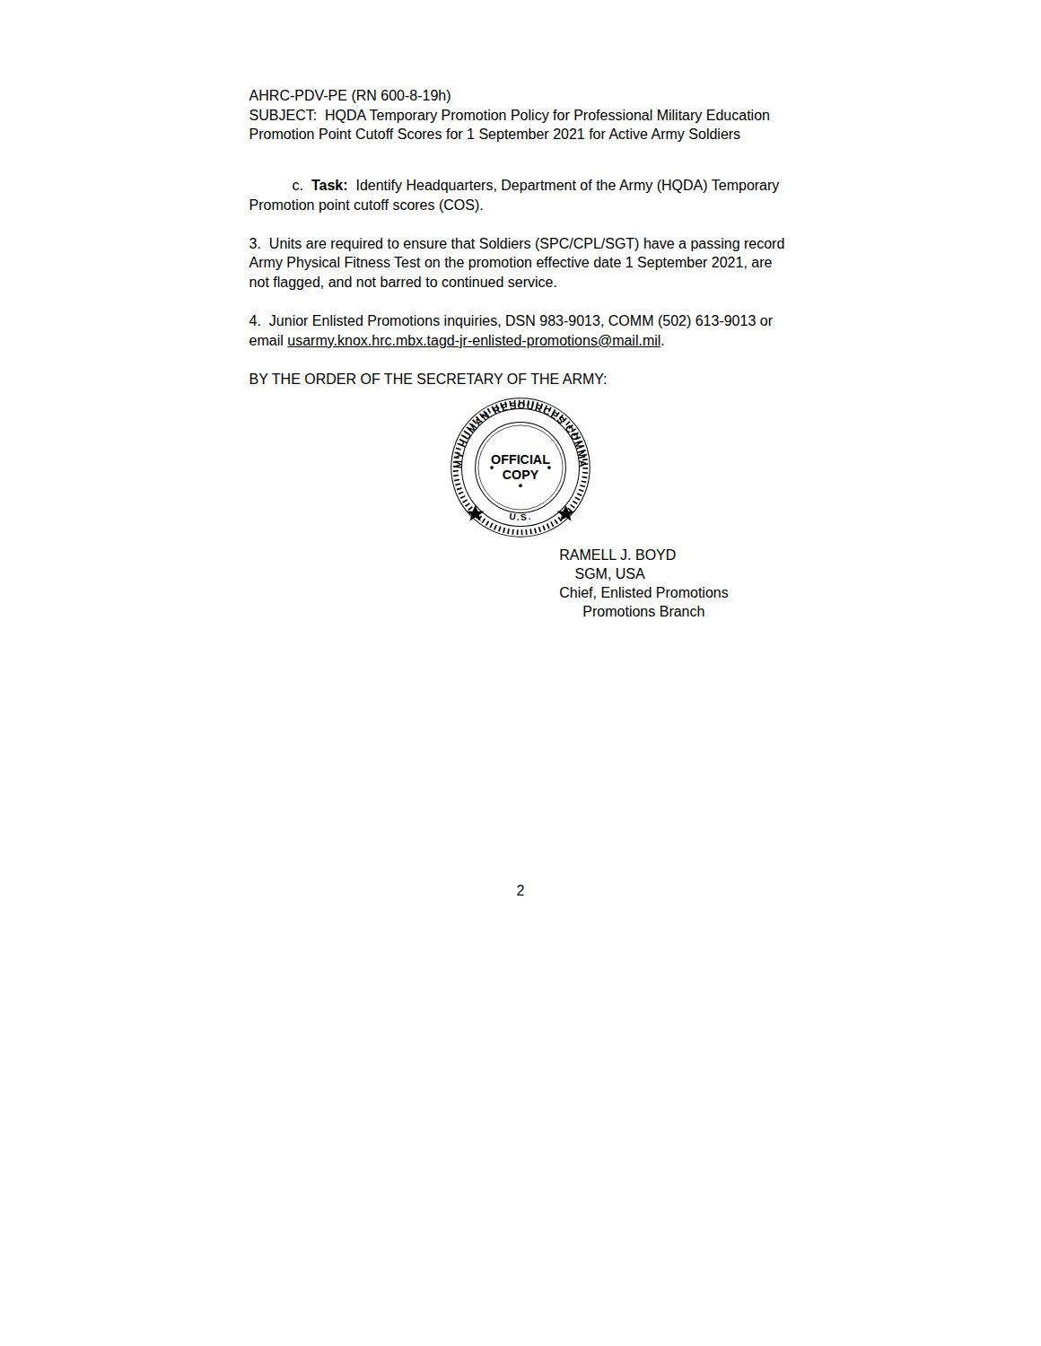AHRC-PDV-PE (RN 600-8-19h)
SUBJECT: HQDA Temporary Promotion Policy for Professional Military Education Promotion Point Cutoff Scores for 1 September 2021 for Active Army Soldiers
c. Task: Identify Headquarters, Department of the Army (HQDA) Temporary Promotion point cutoff scores (COS).
3. Units are required to ensure that Soldiers (SPC/CPL/SGT) have a passing record Army Physical Fitness Test on the promotion effective date 1 September 2021, are not flagged, and not barred to continued service.
4. Junior Enlisted Promotions inquiries, DSN 983-9013, COMM (502) 613-9013 or email usarmy.knox.hrc.mbx.tagd-jr-enlisted-promotions@mail.mil.
BY THE ORDER OF THE SECRETARY OF THE ARMY:
ARMY HUMAN RESOURCES COMMAND U.S. OFFICIAL COPY
RAMELL J. BOYD
SGM, USA
Chief, Enlisted Promotions
Promotions Branch
2